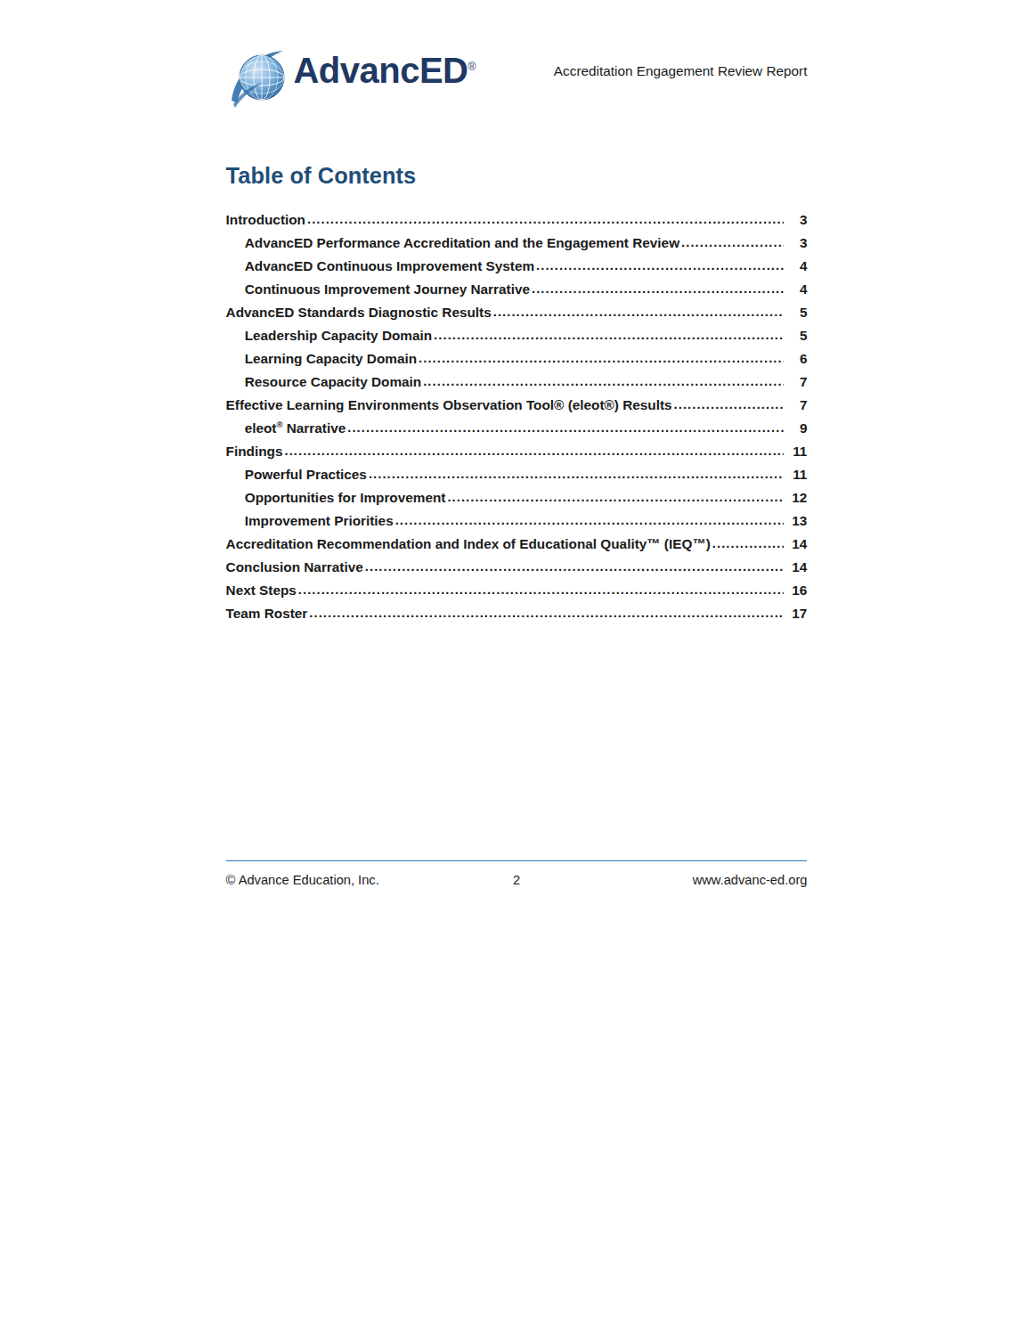Advanc ED®
Accreditation Engagement Review Report
Table of Contents
Introduction .................................................................................................................................. 3
AdvancED Performance Accreditation and the Engagement Review ............................................................. 3
AdvancED Continuous Improvement System ................................................................................................. 4
Continuous Improvement Journey Narrative ................................................................................................. 4
AdvancED Standards Diagnostic Results ............................................................................................................. 5
Leadership Capacity Domain ................................................................................................................................. 5
Learning Capacity Domain ..................................................................................................................................... 6
Resource Capacity Domain .................................................................................................................................... 7
Effective Learning Environments Observation Tool® (eleot®) Results ..................................................................... 7
eleot® Narrative ......................................................................................................................................................... 9
Findings ......................................................................................................................................................... 11
Powerful Practices ................................................................................................................................................. 11
Opportunities for Improvement ................................................................................................................. 12
Improvement Priorities ......................................................................................................................................... 13
Accreditation Recommendation and Index of Educational Quality™ (IEQ™) ....................................................... 14
Conclusion Narrative ............................................................................................................................................. 14
Next Steps ......................................................................................................................................................... 16
Team Roster ....................................................................................................................................................... 17
© Advance Education, Inc.
2
www.advanc-ed.org